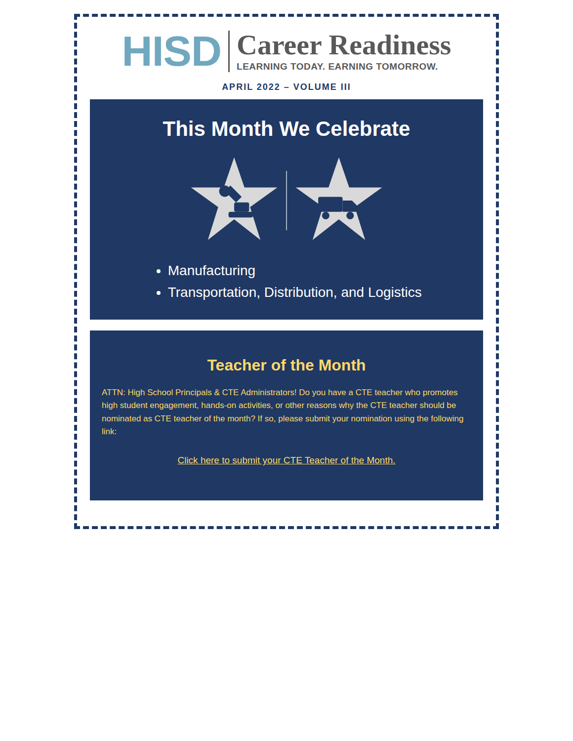HISD
Career Readiness
LEARNING TODAY. EARNING TOMORROW.
APRIL 2022 – VOLUME III
This Month We Celebrate
Manufacturing
Transportation, Distribution, and Logistics
Teacher of the Month
ATTN: High School Principals & CTE Administrators! Do you have a CTE teacher who promotes high student engagement, hands-on activities, or other reasons why the CTE teacher should be nominated as CTE teacher of the month? If so, please submit your nomination using the following link:
Click here to submit your CTE Teacher of the Month.